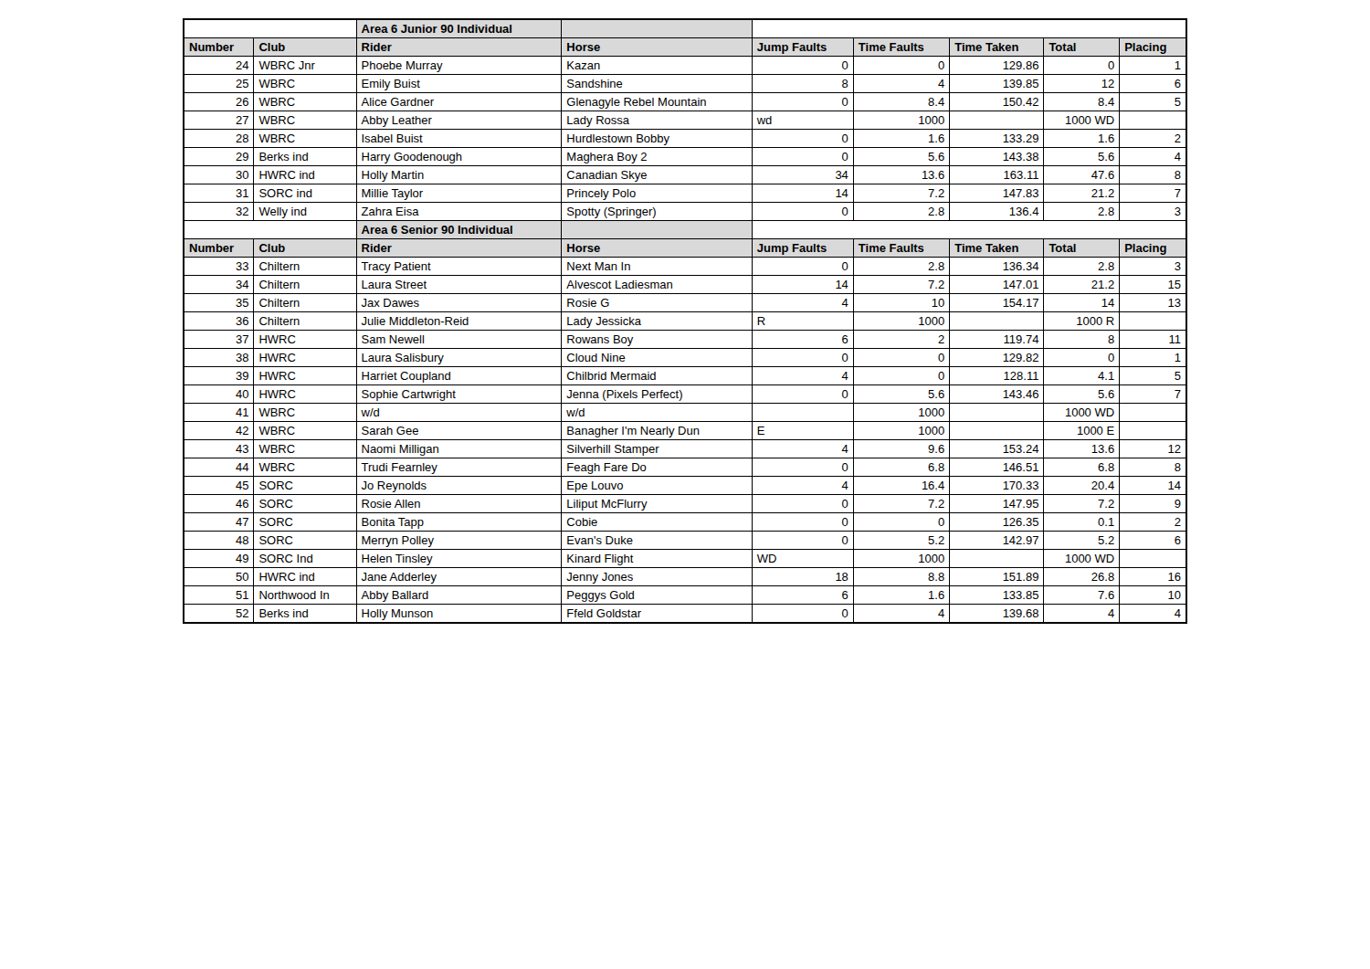| | | Area 6 Junior 90 Individual | | | | | | |
| Number | Club | Rider | Horse | Jump Faults | Time Faults | Time Taken | Total | Placing |
| 24 | WBRC Jnr | Phoebe Murray | Kazan | 0 | 0 | 129.86 | 0 | 1 |
| 25 | WBRC | Emily Buist | Sandshine | 8 | 4 | 139.85 | 12 | 6 |
| 26 | WBRC | Alice Gardner | Glenagyle Rebel Mountain | 0 | 8.4 | 150.42 | 8.4 | 5 |
| 27 | WBRC | Abby Leather | Lady Rossa | wd | 1000 | | 1000 WD | |
| 28 | WBRC | Isabel Buist | Hurdlestown Bobby | 0 | 1.6 | 133.29 | 1.6 | 2 |
| 29 | Berks ind | Harry Goodenough | Maghera Boy 2 | 0 | 5.6 | 143.38 | 5.6 | 4 |
| 30 | HWRC ind | Holly Martin | Canadian Skye | 34 | 13.6 | 163.11 | 47.6 | 8 |
| 31 | SORC ind | Millie Taylor | Princely Polo | 14 | 7.2 | 147.83 | 21.2 | 7 |
| 32 | Welly ind | Zahra Eisa | Spotty (Springer) | 0 | 2.8 | 136.4 | 2.8 | 3 |
| | | Area 6 Senior 90 Individual | | | | | | |
| Number | Club | Rider | Horse | Jump Faults | Time Faults | Time Taken | Total | Placing |
| 33 | Chiltern | Tracy Patient | Next Man In | 0 | 2.8 | 136.34 | 2.8 | 3 |
| 34 | Chiltern | Laura Street | Alvescot Ladiesman | 14 | 7.2 | 147.01 | 21.2 | 15 |
| 35 | Chiltern | Jax Dawes | Rosie G | 4 | 10 | 154.17 | 14 | 13 |
| 36 | Chiltern | Julie Middleton-Reid | Lady Jessicka | R | 1000 | | 1000 R | |
| 37 | HWRC | Sam Newell | Rowans Boy | 6 | 2 | 119.74 | 8 | 11 |
| 38 | HWRC | Laura Salisbury | Cloud Nine | 0 | 0 | 129.82 | 0 | 1 |
| 39 | HWRC | Harriet Coupland | Chilbrid Mermaid | 4 | 0 | 128.11 | 4.1 | 5 |
| 40 | HWRC | Sophie Cartwright | Jenna (Pixels Perfect) | 0 | 5.6 | 143.46 | 5.6 | 7 |
| 41 | WBRC | w/d | w/d | | 1000 | | 1000 WD | |
| 42 | WBRC | Sarah Gee | Banagher I'm Nearly Dun | E | 1000 | | 1000 E | |
| 43 | WBRC | Naomi Milligan | Silverhill Stamper | 4 | 9.6 | 153.24 | 13.6 | 12 |
| 44 | WBRC | Trudi Fearnley | Feagh Fare Do | 0 | 6.8 | 146.51 | 6.8 | 8 |
| 45 | SORC | Jo Reynolds | Epe Louvo | 4 | 16.4 | 170.33 | 20.4 | 14 |
| 46 | SORC | Rosie Allen | Liliput McFlurry | 0 | 7.2 | 147.95 | 7.2 | 9 |
| 47 | SORC | Bonita Tapp | Cobie | 0 | 0 | 126.35 | 0.1 | 2 |
| 48 | SORC | Merryn Polley | Evan's Duke | 0 | 5.2 | 142.97 | 5.2 | 6 |
| 49 | SORC Ind | Helen Tinsley | Kinard Flight | WD | 1000 | | 1000 WD | |
| 50 | HWRC ind | Jane Adderley | Jenny Jones | 18 | 8.8 | 151.89 | 26.8 | 16 |
| 51 | Northwood In | Abby Ballard | Peggys Gold | 6 | 1.6 | 133.85 | 7.6 | 10 |
| 52 | Berks ind | Holly Munson | Ffeld Goldstar | 0 | 4 | 139.68 | 4 | 4 |